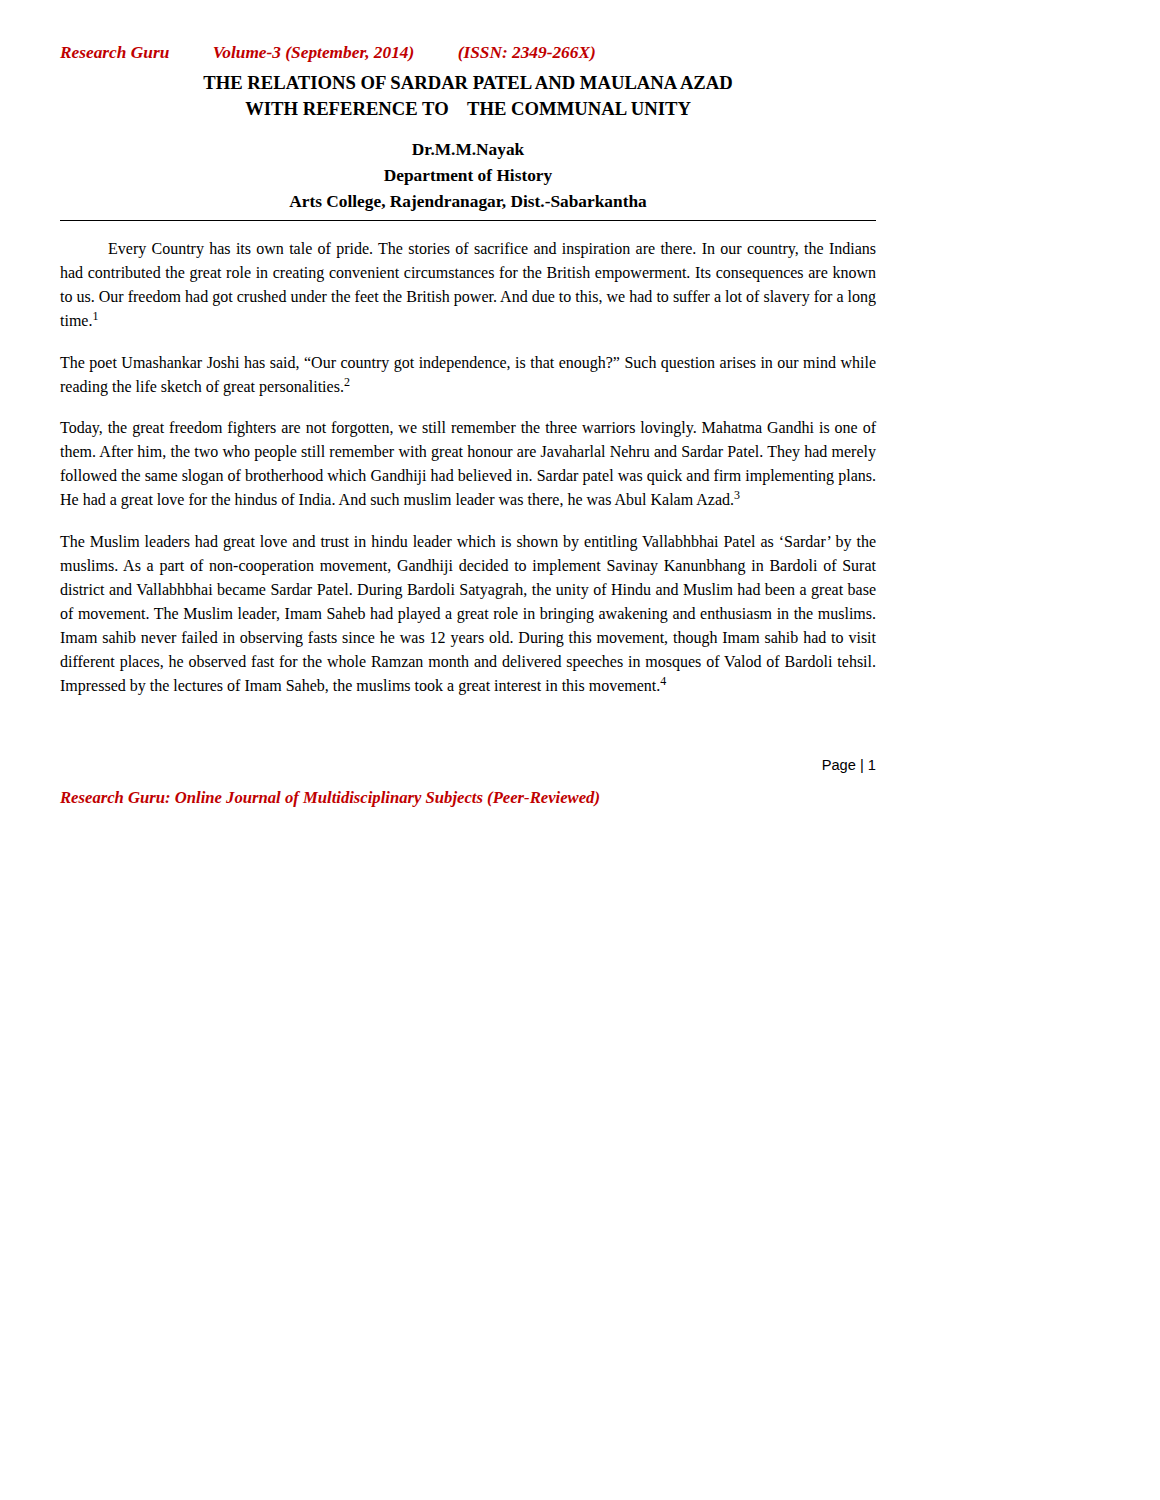Research GuruVolume-3 (September, 2014)(ISSN: 2349-266X)
The Relations of Sardar Patel and Maulana Azad
with Reference to the Communal Unity
Dr.M.M.Nayak
Department of History
Arts College, Rajendranagar, Dist.-Sabarkantha
Every Country has its own tale of pride. The stories of sacrifice and inspiration are there. In our country, the Indians had contributed the great role in creating convenient circumstances for the British empowerment. Its consequences are known to us. Our freedom had got crushed under the feet the British power. And due to this, we had to suffer a lot of slavery for a long time.1
The poet Umashankar Joshi has said, “Our country got independence, is that enough?” Such question arises in our mind while reading the life sketch of great personalities.2
Today, the great freedom fighters are not forgotten, we still remember the three warriors lovingly. Mahatma Gandhi is one of them. After him, the two who people still remember with great honour are Javaharlal Nehru and Sardar Patel. They had merely followed the same slogan of brotherhood which Gandhiji had believed in. Sardar patel was quick and firm implementing plans. He had a great love for the hindus of India. And such muslim leader was there, he was Abul Kalam Azad.3
The Muslim leaders had great love and trust in hindu leader which is shown by entitling Vallabhbhai Patel as ‘Sardar’ by the muslims. As a part of non-cooperation movement, Gandhiji decided to implement Savinay Kanunbhang in Bardoli of Surat district and Vallabhbhai became Sardar Patel. During Bardoli Satyagrah, the unity of Hindu and Muslim had been a great base of movement. The Muslim leader, Imam Saheb had played a great role in bringing awakening and enthusiasm in the muslims. Imam sahib never failed in observing fasts since he was 12 years old. During this movement, though Imam sahib had to visit different places, he observed fast for the whole Ramzan month and delivered speeches in mosques of Valod of Bardoli tehsil. Impressed by the lectures of Imam Saheb, the muslims took a great interest in this movement.4
Page | 1
Research Guru: Online Journal of Multidisciplinary Subjects (Peer-Reviewed)